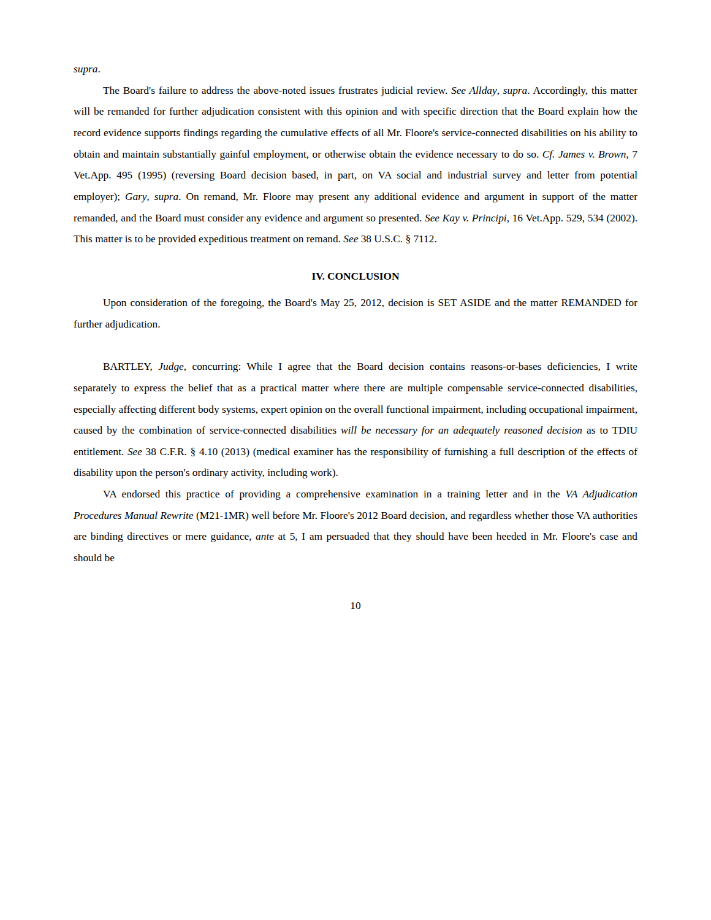supra.
The Board's failure to address the above-noted issues frustrates judicial review. See Allday, supra. Accordingly, this matter will be remanded for further adjudication consistent with this opinion and with specific direction that the Board explain how the record evidence supports findings regarding the cumulative effects of all Mr. Floore's service-connected disabilities on his ability to obtain and maintain substantially gainful employment, or otherwise obtain the evidence necessary to do so. Cf. James v. Brown, 7 Vet.App. 495 (1995) (reversing Board decision based, in part, on VA social and industrial survey and letter from potential employer); Gary, supra. On remand, Mr. Floore may present any additional evidence and argument in support of the matter remanded, and the Board must consider any evidence and argument so presented. See Kay v. Principi, 16 Vet.App. 529, 534 (2002). This matter is to be provided expeditious treatment on remand. See 38 U.S.C. § 7112.
IV. CONCLUSION
Upon consideration of the foregoing, the Board's May 25, 2012, decision is SET ASIDE and the matter REMANDED for further adjudication.
BARTLEY, Judge, concurring: While I agree that the Board decision contains reasons-or-bases deficiencies, I write separately to express the belief that as a practical matter where there are multiple compensable service-connected disabilities, especially affecting different body systems, expert opinion on the overall functional impairment, including occupational impairment, caused by the combination of service-connected disabilities will be necessary for an adequately reasoned decision as to TDIU entitlement. See 38 C.F.R. § 4.10 (2013) (medical examiner has the responsibility of furnishing a full description of the effects of disability upon the person's ordinary activity, including work).
VA endorsed this practice of providing a comprehensive examination in a training letter and in the VA Adjudication Procedures Manual Rewrite (M21-1MR) well before Mr. Floore's 2012 Board decision, and regardless whether those VA authorities are binding directives or mere guidance, ante at 5, I am persuaded that they should have been heeded in Mr. Floore's case and should be
10